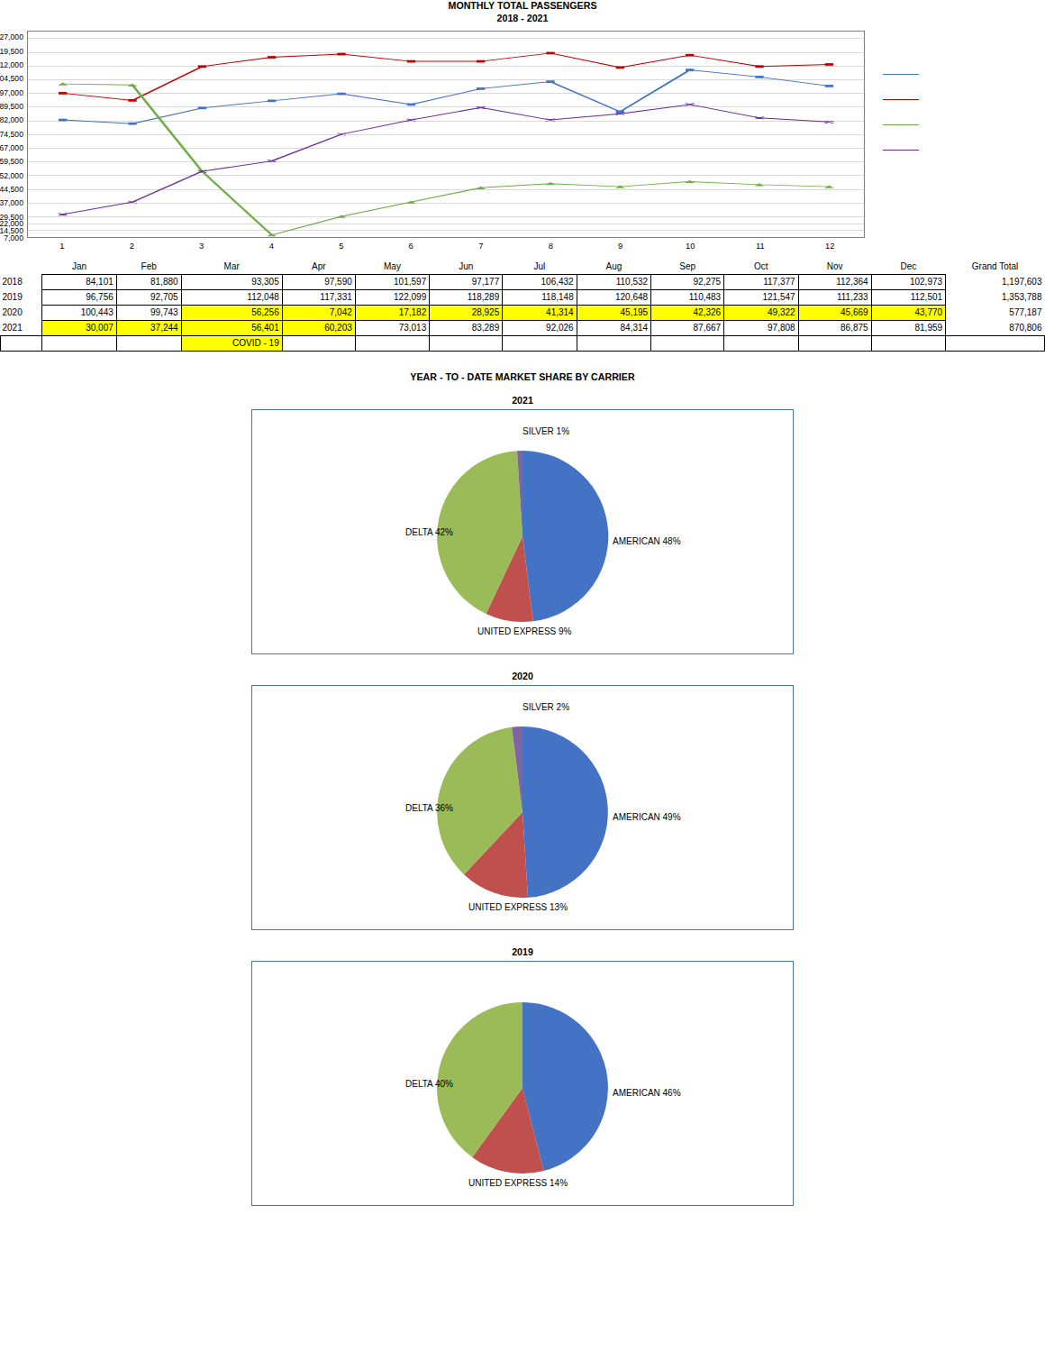MONTHLY TOTAL PASSENGERS
2018 - 2021
127,000
119,500
112,000
104,500
97,000
89,500
82,000
74,500
67,000
59,500
52,000
44,500
37,000
29,500
22,000
14,500
7,000
1
2
3
4
5
6
7
8
9
10
11
12
| | Jan | Feb | Mar | Apr | May | Jun | Jul | Aug | Sep | Oct | Nov | Dec | Grand Total |
| --- | --- | --- | --- | --- | --- | --- | --- | --- | --- | --- | --- | --- | --- |
| 2018 | 84,101 | 81,880 | 93,305 | 97,590 | 101,597 | 97,177 | 106,432 | 110,532 | 92,275 | 117,377 | 112,364 | 102,973 | 1,197,603 |
| 2019 | 96,756 | 92,705 | 112,048 | 117,331 | 122,099 | 118,289 | 118,148 | 120,648 | 110,483 | 121,547 | 111,233 | 112,501 | 1,353,788 |
| 2020 | 100,443 | 99,743 | 56,256 | 7,042 | 17,182 | 28,925 | 41,314 | 45,195 | 42,326 | 49,322 | 45,669 | 43,770 | 577,187 |
| 2021 | 30,007 | 37,244 | 56,401 | 60,203 | 73,013 | 83,289 | 92,026 | 84,314 | 87,667 | 97,808 | 86,875 | 81,959 | 870,806 |
| | | | COVID - 19 | | | | | | | | | | |
YEAR - TO - DATE MARKET SHARE BY CARRIER
2021
SILVER 1%
DELTA 42%
AMERICAN 48%
UNITED EXPRESS 9%
2020
SILVER 2%
DELTA 36%
AMERICAN 49%
UNITED EXPRESS 13%
2019
DELTA 40%
AMERICAN 46%
UNITED EXPRESS 14%